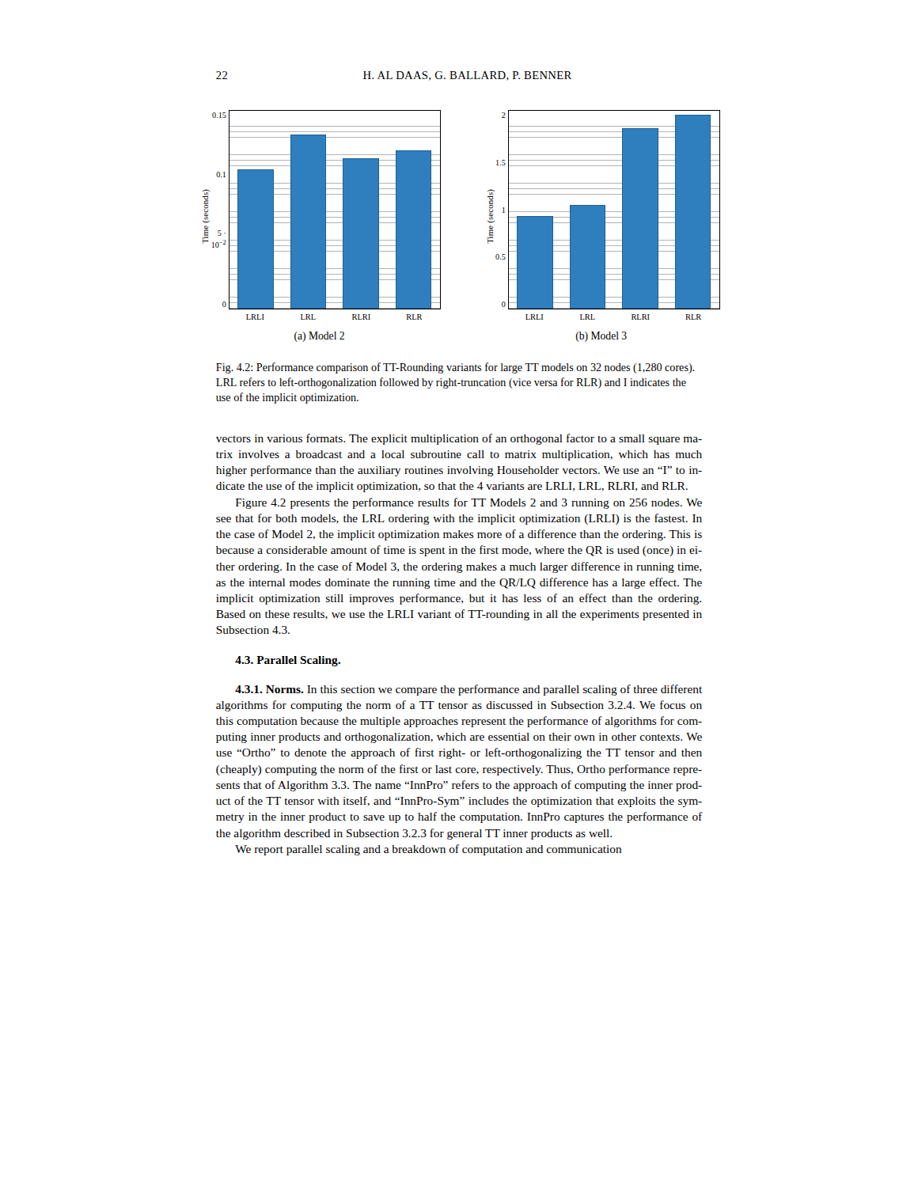22
H. AL DAAS, G. BALLARD, P. BENNER
Time (seconds)
0.15 0.1 5 · 10−2 0
LRLI LRL RLRI RLR
(a) Model 2
Time (seconds)
2 1.5 1 0.5 0
LRLI LRL RLRI RLR
(b) Model 3
Fig. 4.2: Performance comparison of TT-Rounding variants for large TT models on 32 nodes (1,280 cores). LRL refers to left-orthogonalization followed by right-truncation (vice versa for RLR) and I indicates the use of the implicit optimization.
vectors in various formats. The explicit multiplication of an orthogonal factor to a small square matrix involves a broadcast and a local subroutine call to matrix mul­tiplication, which has much higher performance than the auxiliary routines involving Householder vectors. We use an “I” to indicate the use of the implicit optimization, so that the 4 variants are LRLI, LRL, RLRI, and RLR.
Figure 4.2 presents the performance results for TT Models 2 and 3 running on 256 nodes. We see that for both models, the LRL ordering with the implicit optimization (LRLI) is the fastest. In the case of Model 2, the implicit optimization makes more of a difference than the ordering. This is because a considerable amount of time is spent in the first mode, where the QR is used (once) in either ordering. In the case of Model 3, the ordering makes a much larger difference in running time, as the internal modes dominate the running time and the QR/LQ difference has a large effect. The implicit optimization still improves performance, but it has less of an effect than the ordering. Based on these results, we use the LRLI variant of TT-rounding in all the experiments presented in Subsection 4.3.
4.3. Parallel Scaling.
4.3.1. Norms. In this section we compare the performance and parallel scaling of three different algorithms for computing the norm of a TT tensor as discussed in Subsection 3.2.4. We focus on this computation because the multiple approaches represent the performance of algorithms for computing inner products and orthogo­nalization, which are essential on their own in other contexts. We use “Ortho” to denote the approach of first right- or left-orthogonalizing the TT tensor and then (cheaply) computing the norm of the first or last core, respectively. Thus, Ortho per­formance represents that of Algorithm 3.3. The name “InnPro” refers to the approach of computing the inner product of the TT tensor with itself, and “InnPro-Sym” in­cludes the optimization that exploits the symmetry in the inner product to save up to half the computation. InnPro captures the performance of the algorithm described in Subsection 3.2.3 for general TT inner products as well.
We report parallel scaling and a breakdown of computation and communication